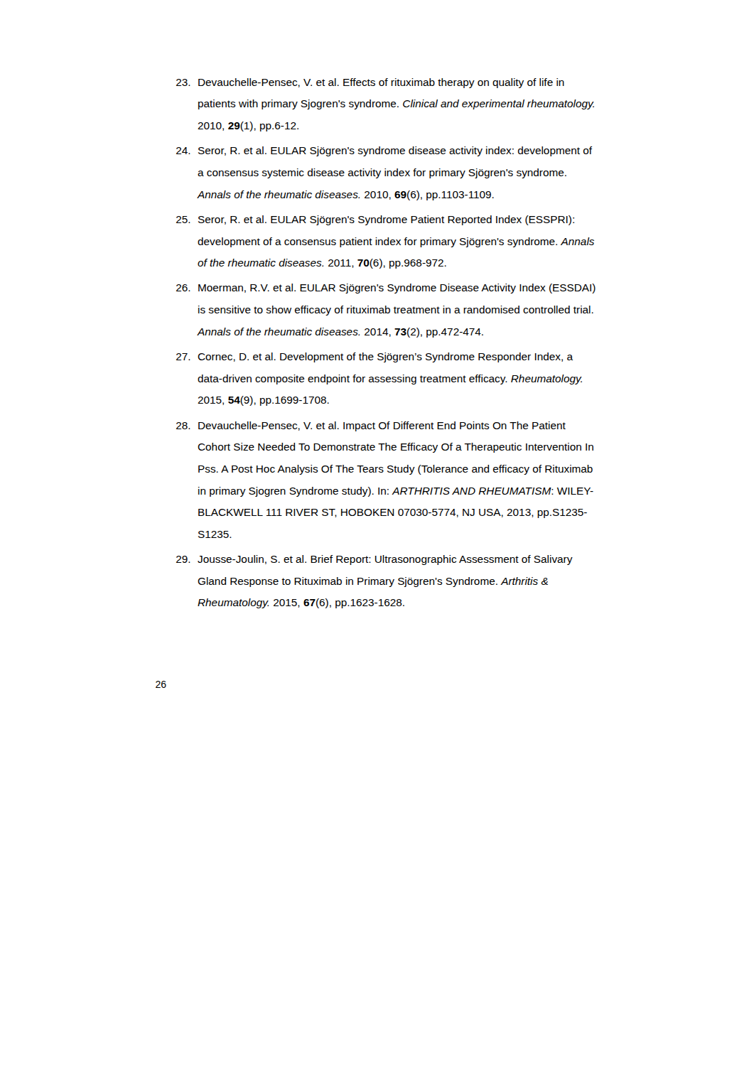23. Devauchelle-Pensec, V. et al. Effects of rituximab therapy on quality of life in patients with primary Sjogren's syndrome. Clinical and experimental rheumatology. 2010, 29(1), pp.6-12.
24. Seror, R. et al. EULAR Sjögren's syndrome disease activity index: development of a consensus systemic disease activity index for primary Sjögren's syndrome. Annals of the rheumatic diseases. 2010, 69(6), pp.1103-1109.
25. Seror, R. et al. EULAR Sjögren's Syndrome Patient Reported Index (ESSPRI): development of a consensus patient index for primary Sjögren's syndrome. Annals of the rheumatic diseases. 2011, 70(6), pp.968-972.
26. Moerman, R.V. et al. EULAR Sjögren's Syndrome Disease Activity Index (ESSDAI) is sensitive to show efficacy of rituximab treatment in a randomised controlled trial. Annals of the rheumatic diseases. 2014, 73(2), pp.472-474.
27. Cornec, D. et al. Development of the Sjögren’s Syndrome Responder Index, a data-driven composite endpoint for assessing treatment efficacy. Rheumatology. 2015, 54(9), pp.1699-1708.
28. Devauchelle-Pensec, V. et al. Impact Of Different End Points On The Patient Cohort Size Needed To Demonstrate The Efficacy Of a Therapeutic Intervention In Pss. A Post Hoc Analysis Of The Tears Study (Tolerance and efficacy of Rituximab in primary Sjogren Syndrome study). In: ARTHRITIS AND RHEUMATISM: WILEY-BLACKWELL 111 RIVER ST, HOBOKEN 07030-5774, NJ USA, 2013, pp.S1235-S1235.
29. Jousse-Joulin, S. et al. Brief Report: Ultrasonographic Assessment of Salivary Gland Response to Rituximab in Primary Sjögren's Syndrome. Arthritis & Rheumatology. 2015, 67(6), pp.1623-1628.
26